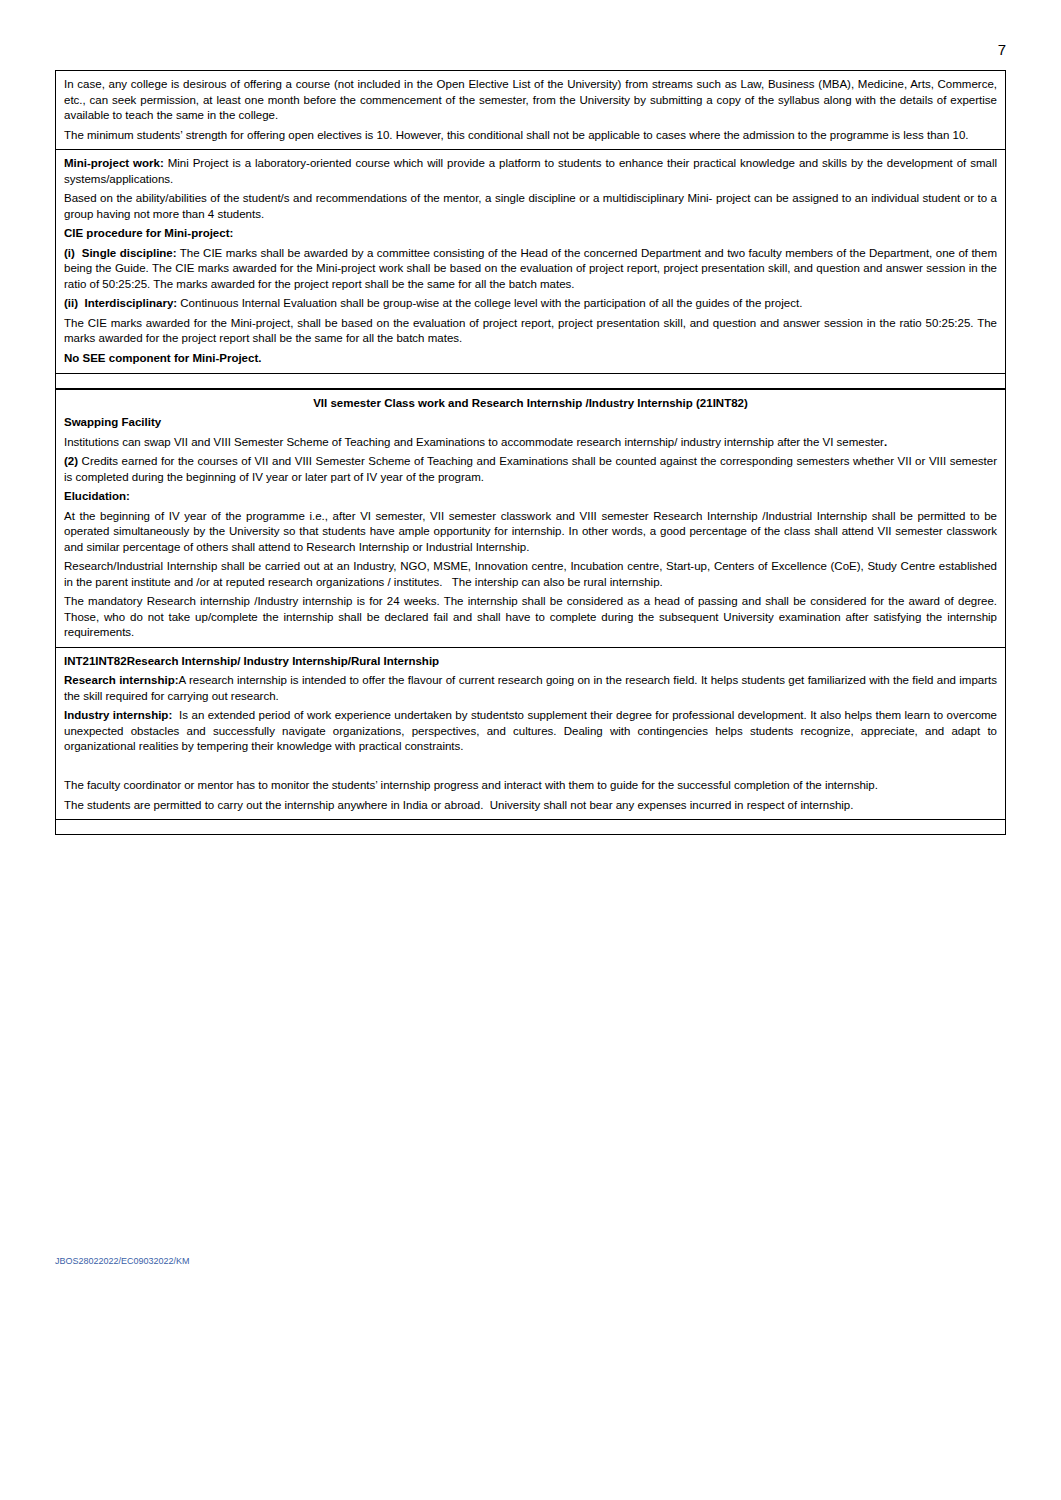7
In case, any college is desirous of offering a course (not included in the Open Elective List of the University) from streams such as Law, Business (MBA), Medicine, Arts, Commerce, etc., can seek permission, at least one month before the commencement of the semester, from the University by submitting a copy of the syllabus along with the details of expertise available to teach the same in the college.
The minimum students’ strength for offering open electives is 10. However, this conditional shall not be applicable to cases where the admission to the programme is less than 10.
Mini-project work: Mini Project is a laboratory-oriented course which will provide a platform to students to enhance their practical knowledge and skills by the development of small systems/applications.
Based on the ability/abilities of the student/s and recommendations of the mentor, a single discipline or a multidisciplinary Mini- project can be assigned to an individual student or to a group having not more than 4 students.
CIE procedure for Mini-project:
(i) Single discipline: The CIE marks shall be awarded by a committee consisting of the Head of the concerned Department and two faculty members of the Department, one of them being the Guide. The CIE marks awarded for the Mini-project work shall be based on the evaluation of project report, project presentation skill, and question and answer session in the ratio of 50:25:25. The marks awarded for the project report shall be the same for all the batch mates.
(ii) Interdisciplinary: Continuous Internal Evaluation shall be group-wise at the college level with the participation of all the guides of the project.
The CIE marks awarded for the Mini-project, shall be based on the evaluation of project report, project presentation skill, and question and answer session in the ratio 50:25:25. The marks awarded for the project report shall be the same for all the batch mates.
No SEE component for Mini-Project.
VII semester Class work and Research Internship /Industry Internship (21INT82)
Swapping Facility
Institutions can swap VII and VIII Semester Scheme of Teaching and Examinations to accommodate research internship/ industry internship after the VI semester.
(2) Credits earned for the courses of VII and VIII Semester Scheme of Teaching and Examinations shall be counted against the corresponding semesters whether VII or VIII semester is completed during the beginning of IV year or later part of IV year of the program.
Elucidation:
At the beginning of IV year of the programme i.e., after VI semester, VII semester classwork and VIII semester Research Internship /Industrial Internship shall be permitted to be operated simultaneously by the University so that students have ample opportunity for internship. In other words, a good percentage of the class shall attend VII semester classwork and similar percentage of others shall attend to Research Internship or Industrial Internship.
Research/Industrial Internship shall be carried out at an Industry, NGO, MSME, Innovation centre, Incubation centre, Start-up, Centers of Excellence (CoE), Study Centre established in the parent institute and /or at reputed research organizations / institutes. The intership can also be rural internship.
The mandatory Research internship /Industry internship is for 24 weeks. The internship shall be considered as a head of passing and shall be considered for the award of degree. Those, who do not take up/complete the internship shall be declared fail and shall have to complete during the subsequent University examination after satisfying the internship requirements.
INT21INT82Research Internship/ Industry Internship/Rural Internship
Research internship: A research internship is intended to offer the flavour of current research going on in the research field. It helps students get familiarized with the field and imparts the skill required for carrying out research.
Industry internship: Is an extended period of work experience undertaken by studentsto supplement their degree for professional development. It also helps them learn to overcome unexpected obstacles and successfully navigate organizations, perspectives, and cultures. Dealing with contingencies helps students recognize, appreciate, and adapt to organizational realities by tempering their knowledge with practical constraints.
The faculty coordinator or mentor has to monitor the students’ internship progress and interact with them to guide for the successful completion of the internship.
The students are permitted to carry out the internship anywhere in India or abroad. University shall not bear any expenses incurred in respect of internship.
JBOS28022022/EC09032022/KM